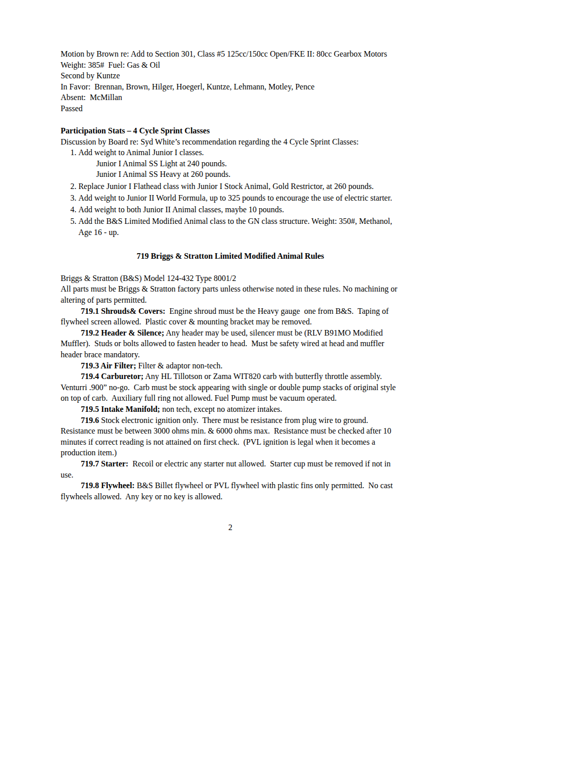Motion by Brown re: Add to Section 301, Class #5 125cc/150cc Open/FKE II: 80cc Gearbox Motors Weight: 385# Fuel: Gas & Oil
Second by Kuntze
In Favor: Brennan, Brown, Hilger, Hoegerl, Kuntze, Lehmann, Motley, Pence
Absent: McMillan
Passed
Participation Stats – 4 Cycle Sprint Classes
Discussion by Board re: Syd White’s recommendation regarding the 4 Cycle Sprint Classes:
Add weight to Animal Junior I classes.
Junior I Animal SS Light at 240 pounds.
Junior I Animal SS Heavy at 260 pounds.
Replace Junior I Flathead class with Junior I Stock Animal, Gold Restrictor, at 260 pounds.
Add weight to Junior II World Formula, up to 325 pounds to encourage the use of electric starter.
Add weight to both Junior II Animal classes, maybe 10 pounds.
Add the B&S Limited Modified Animal class to the GN class structure. Weight: 350#, Methanol, Age 16 - up.
719 Briggs & Stratton Limited Modified Animal Rules
Briggs & Stratton (B&S) Model 124-432 Type 8001/2
All parts must be Briggs & Stratton factory parts unless otherwise noted in these rules. No machining or altering of parts permitted.
719.1 Shrouds& Covers: Engine shroud must be the Heavy gauge one from B&S. Taping of flywheel screen allowed. Plastic cover & mounting bracket may be removed.
719.2 Header & Silence; Any header may be used, silencer must be (RLV B91MO Modified Muffler). Studs or bolts allowed to fasten header to head. Must be safety wired at head and muffler header brace mandatory.
719.3 Air Filter; Filter & adaptor non-tech.
719.4 Carburetor; Any HL Tillotson or Zama WIT820 carb with butterfly throttle assembly. Venturri .900” no-go. Carb must be stock appearing with single or double pump stacks of original style on top of carb. Auxiliary full ring not allowed. Fuel Pump must be vacuum operated.
719.5 Intake Manifold; non tech, except no atomizer intakes.
719.6 Stock electronic ignition only. There must be resistance from plug wire to ground. Resistance must be between 3000 ohms min. & 6000 ohms max. Resistance must be checked after 10 minutes if correct reading is not attained on first check. (PVL ignition is legal when it becomes a production item.)
719.7 Starter: Recoil or electric any starter nut allowed. Starter cup must be removed if not in use.
719.8 Flywheel: B&S Billet flywheel or PVL flywheel with plastic fins only permitted. No cast flywheels allowed. Any key or no key is allowed.
2